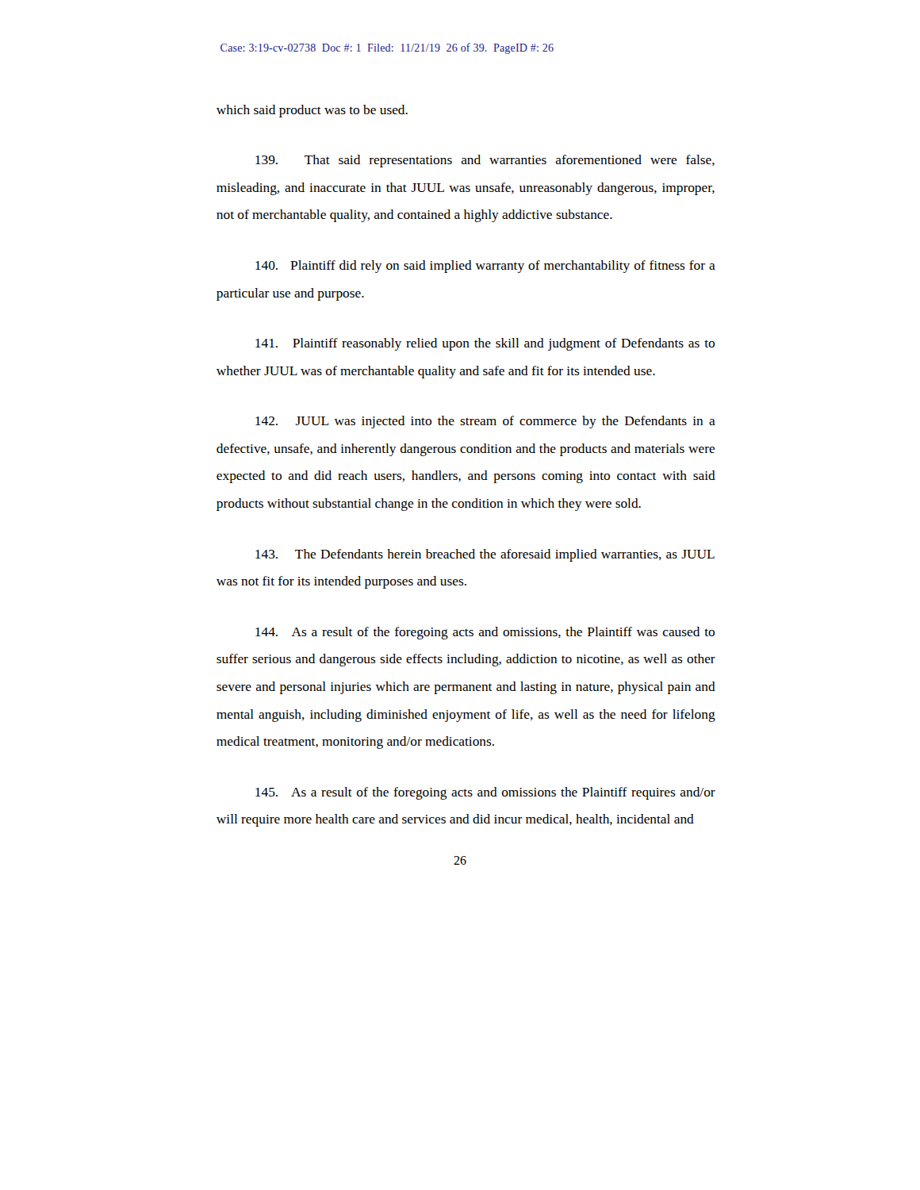Case: 3:19-cv-02738 Doc #: 1 Filed: 11/21/19 26 of 39. PageID #: 26
which said product was to be used.
139. That said representations and warranties aforementioned were false, misleading, and inaccurate in that JUUL was unsafe, unreasonably dangerous, improper, not of merchantable quality, and contained a highly addictive substance.
140. Plaintiff did rely on said implied warranty of merchantability of fitness for a particular use and purpose.
141. Plaintiff reasonably relied upon the skill and judgment of Defendants as to whether JUUL was of merchantable quality and safe and fit for its intended use.
142. JUUL was injected into the stream of commerce by the Defendants in a defective, unsafe, and inherently dangerous condition and the products and materials were expected to and did reach users, handlers, and persons coming into contact with said products without substantial change in the condition in which they were sold.
143. The Defendants herein breached the aforesaid implied warranties, as JUUL was not fit for its intended purposes and uses.
144. As a result of the foregoing acts and omissions, the Plaintiff was caused to suffer serious and dangerous side effects including, addiction to nicotine, as well as other severe and personal injuries which are permanent and lasting in nature, physical pain and mental anguish, including diminished enjoyment of life, as well as the need for lifelong medical treatment, monitoring and/or medications.
145. As a result of the foregoing acts and omissions the Plaintiff requires and/or will require more health care and services and did incur medical, health, incidental and
26